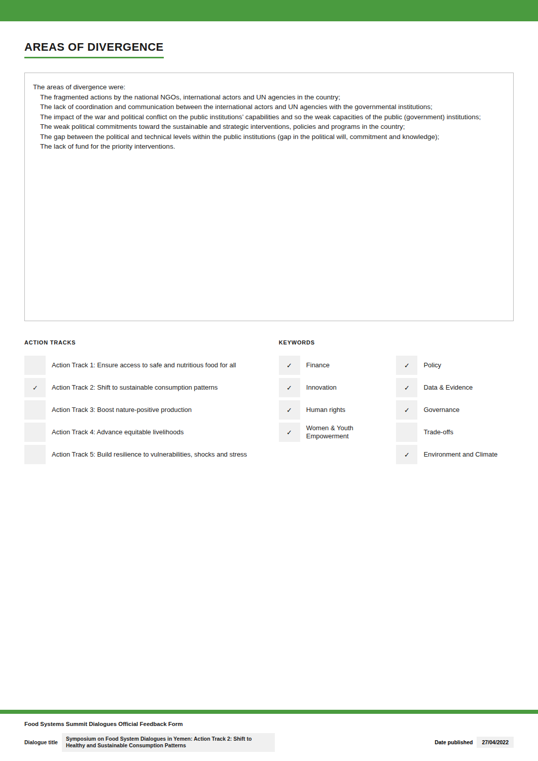AREAS OF DIVERGENCE
The areas of divergence were:
The fragmented actions by the national NGOs, international actors and UN agencies in the country;
The lack of coordination and communication between the international actors and UN agencies with the governmental institutions;
The impact of the war and political conflict on the public institutions’ capabilities and so the weak capacities of the public (government) institutions;
The weak political commitments toward the sustainable and strategic interventions, policies and programs in the country;
The gap between the political and technical levels within the public institutions (gap in the political will, commitment and knowledge);
The lack of fund for the priority interventions.
ACTION TRACKS
| | Action Track 1: Ensure access to safe and nutritious food for all |
| ✓ | Action Track 2: Shift to sustainable consumption patterns |
| | Action Track 3: Boost nature-positive production |
| | Action Track 4: Advance equitable livelihoods |
| | Action Track 5: Build resilience to vulnerabilities, shocks and stress |
KEYWORDS
| ✓ | Finance |
| ✓ | Innovation |
| ✓ | Human rights |
| ✓ | Women & Youth Empowerment |
| ✓ | Policy |
| ✓ | Data & Evidence |
| ✓ | Governance |
| | Trade-offs |
| ✓ | Environment and Climate |
Food Systems Summit Dialogues Official Feedback Form
Dialogue title Symposium on Food System Dialogues in Yemen: Action Track 2: Shift to Healthy and Sustainable Consumption Patterns Date published 27/04/2022